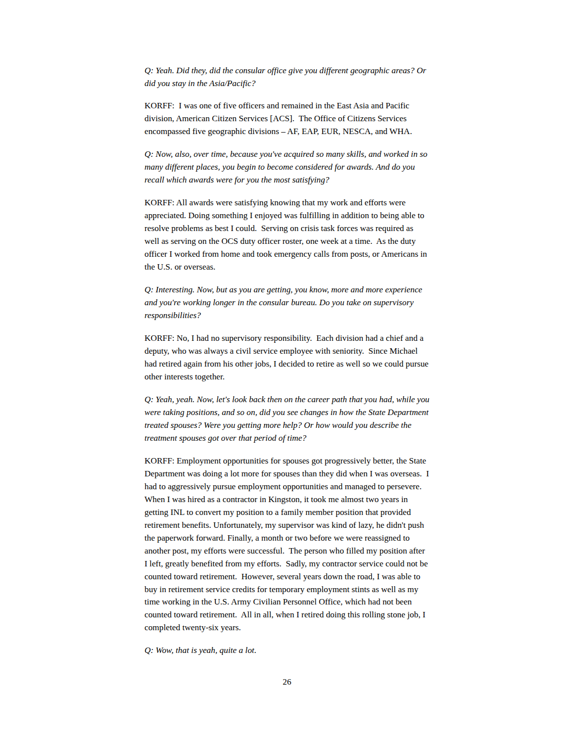Q: Yeah. Did they, did the consular office give you different geographic areas? Or did you stay in the Asia/Pacific?
KORFF: I was one of five officers and remained in the East Asia and Pacific division, American Citizen Services [ACS]. The Office of Citizens Services encompassed five geographic divisions – AF, EAP, EUR, NESCA, and WHA.
Q: Now, also, over time, because you've acquired so many skills, and worked in so many different places, you begin to become considered for awards. And do you recall which awards were for you the most satisfying?
KORFF: All awards were satisfying knowing that my work and efforts were appreciated. Doing something I enjoyed was fulfilling in addition to being able to resolve problems as best I could. Serving on crisis task forces was required as well as serving on the OCS duty officer roster, one week at a time. As the duty officer I worked from home and took emergency calls from posts, or Americans in the U.S. or overseas.
Q: Interesting. Now, but as you are getting, you know, more and more experience and you're working longer in the consular bureau. Do you take on supervisory responsibilities?
KORFF: No, I had no supervisory responsibility. Each division had a chief and a deputy, who was always a civil service employee with seniority. Since Michael had retired again from his other jobs, I decided to retire as well so we could pursue other interests together.
Q: Yeah, yeah. Now, let's look back then on the career path that you had, while you were taking positions, and so on, did you see changes in how the State Department treated spouses? Were you getting more help? Or how would you describe the treatment spouses got over that period of time?
KORFF: Employment opportunities for spouses got progressively better, the State Department was doing a lot more for spouses than they did when I was overseas. I had to aggressively pursue employment opportunities and managed to persevere. When I was hired as a contractor in Kingston, it took me almost two years in getting INL to convert my position to a family member position that provided retirement benefits. Unfortunately, my supervisor was kind of lazy, he didn't push the paperwork forward. Finally, a month or two before we were reassigned to another post, my efforts were successful. The person who filled my position after I left, greatly benefited from my efforts. Sadly, my contractor service could not be counted toward retirement. However, several years down the road, I was able to buy in retirement service credits for temporary employment stints as well as my time working in the U.S. Army Civilian Personnel Office, which had not been counted toward retirement. All in all, when I retired doing this rolling stone job, I completed twenty-six years.
Q: Wow, that is yeah, quite a lot.
26